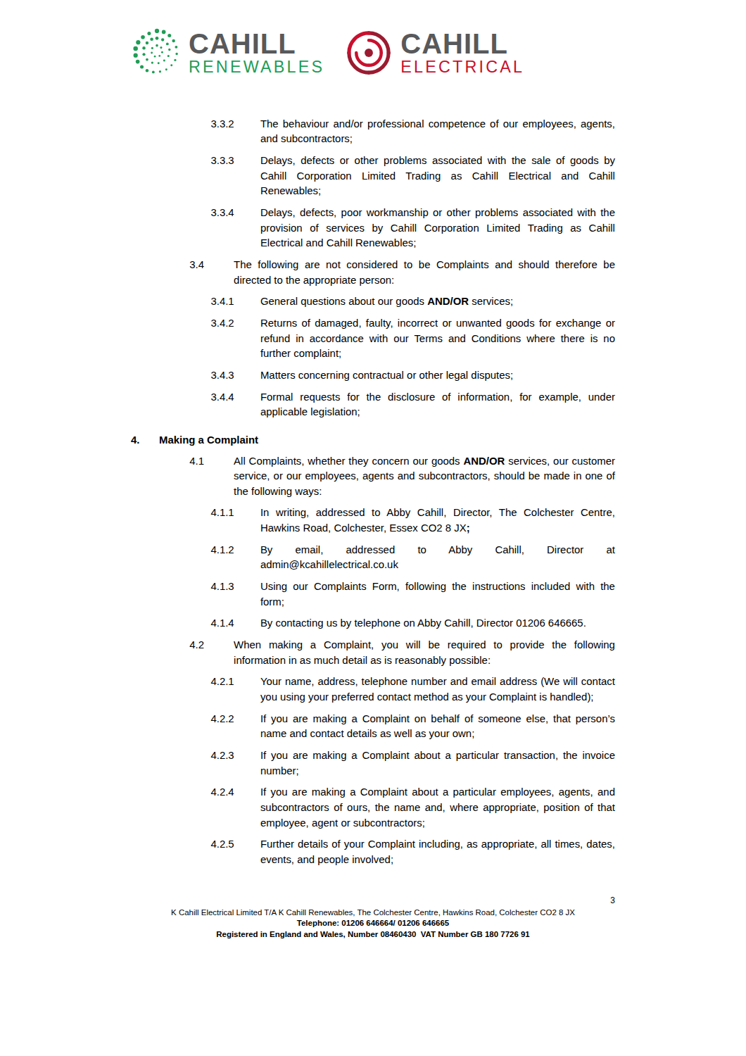CAHILL
RENEWABLES
CAHILL
ELECTRICAL
3.3.2
The behaviour and/or professional competence of our employees, agents, and subcontractors;
3.3.3
Delays, defects or other problems associated with the sale of goods by Cahill Corporation Limited Trading as Cahill Electrical and Cahill Renewables;
3.3.4
Delays, defects, poor workmanship or other problems associated with the provision of services by Cahill Corporation Limited Trading as Cahill Electrical and Cahill Renewables;
3.4
The following are not considered to be Complaints and should therefore be directed to the appropriate person:
3.4.1
General questions about our goods AND/OR services;
3.4.2
Returns of damaged, faulty, incorrect or unwanted goods for exchange or refund in accordance with our Terms and Conditions where there is no further complaint;
3.4.3
Matters concerning contractual or other legal disputes;
3.4.4
Formal requests for the disclosure of information, for example, under applicable legislation;
4.
Making a Complaint
4.1
All Complaints, whether they concern our goods AND/OR services, our customer service, or our employees, agents and subcontractors, should be made in one of the following ways:
4.1.1
In writing, addressed to Abby Cahill, Director, The Colchester Centre, Hawkins Road, Colchester, Essex CO2 8 JX;
4.1.2
By email, addressed to Abby Cahill, Director at admin@kcahillelectrical.co.uk
4.1.3
Using our Complaints Form, following the instructions included with the form;
4.1.4
By contacting us by telephone on Abby Cahill, Director 01206 646665.
4.2
When making a Complaint, you will be required to provide the following information in as much detail as is reasonably possible:
4.2.1
Your name, address, telephone number and email address (We will contact you using your preferred contact method as your Complaint is handled);
4.2.2
If you are making a Complaint on behalf of someone else, that person’s name and contact details as well as your own;
4.2.3
If you are making a Complaint about a particular transaction, the invoice number;
4.2.4
If you are making a Complaint about a particular employees, agents, and subcontractors of ours, the name and, where appropriate, position of that employee, agent or subcontractors;
4.2.5
Further details of your Complaint including, as appropriate, all times, dates, events, and people involved;
3
K Cahill Electrical Limited T/A K Cahill Renewables, The Colchester Centre, Hawkins Road, Colchester CO2 8 JX
Telephone: 01206 646664/ 01206 646665
Registered in England and Wales, Number 08460430 VAT Number GB 180 7726 91